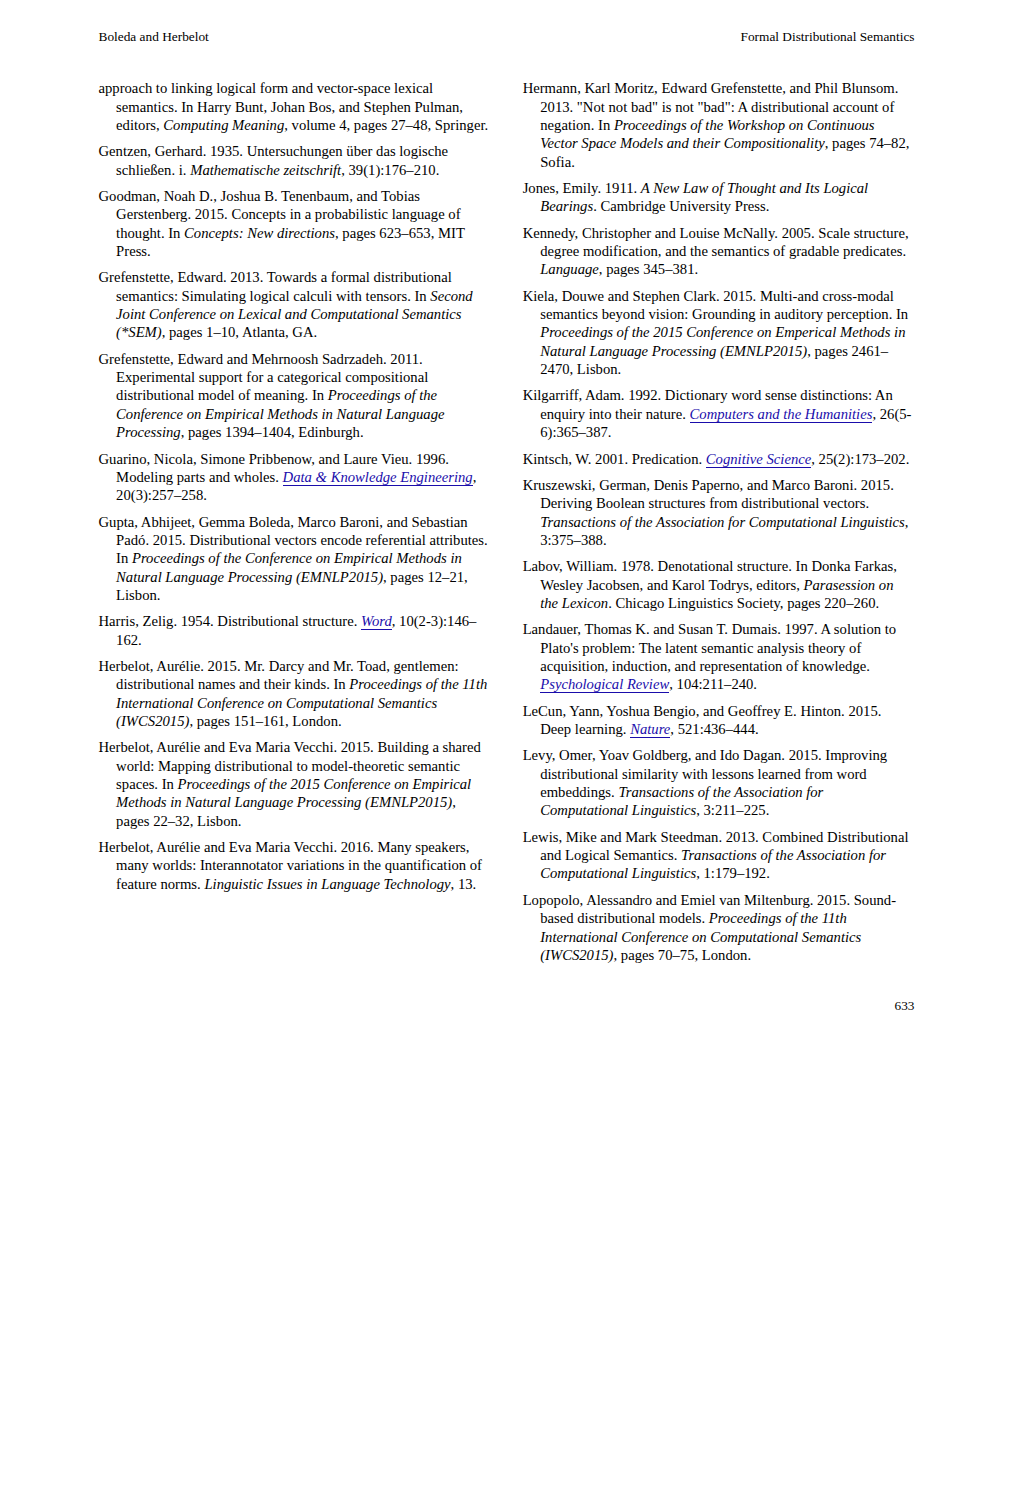Boleda and Herbelot
Formal Distributional Semantics
approach to linking logical form and vector-space lexical semantics. In Harry Bunt, Johan Bos, and Stephen Pulman, editors, Computing Meaning, volume 4, pages 27–48, Springer.
Gentzen, Gerhard. 1935. Untersuchungen über das logische schließen. i. Mathematische zeitschrift, 39(1):176–210.
Goodman, Noah D., Joshua B. Tenenbaum, and Tobias Gerstenberg. 2015. Concepts in a probabilistic language of thought. In Concepts: New directions, pages 623–653, MIT Press.
Grefenstette, Edward. 2013. Towards a formal distributional semantics: Simulating logical calculi with tensors. In Second Joint Conference on Lexical and Computational Semantics (*SEM), pages 1–10, Atlanta, GA.
Grefenstette, Edward and Mehrnoosh Sadrzadeh. 2011. Experimental support for a categorical compositional distributional model of meaning. In Proceedings of the Conference on Empirical Methods in Natural Language Processing, pages 1394–1404, Edinburgh.
Guarino, Nicola, Simone Pribbenow, and Laure Vieu. 1996. Modeling parts and wholes. Data & Knowledge Engineering, 20(3):257–258.
Gupta, Abhijeet, Gemma Boleda, Marco Baroni, and Sebastian Padó. 2015. Distributional vectors encode referential attributes. In Proceedings of the Conference on Empirical Methods in Natural Language Processing (EMNLP2015), pages 12–21, Lisbon.
Harris, Zelig. 1954. Distributional structure. Word, 10(2-3):146–162.
Herbelot, Aurélie. 2015. Mr. Darcy and Mr. Toad, gentlemen: distributional names and their kinds. In Proceedings of the 11th International Conference on Computational Semantics (IWCS2015), pages 151–161, London.
Herbelot, Aurélie and Eva Maria Vecchi. 2015. Building a shared world: Mapping distributional to model-theoretic semantic spaces. In Proceedings of the 2015 Conference on Empirical Methods in Natural Language Processing (EMNLP2015), pages 22–32, Lisbon.
Herbelot, Aurélie and Eva Maria Vecchi. 2016. Many speakers, many worlds: Interannotator variations in the quantification of feature norms. Linguistic Issues in Language Technology, 13.
Hermann, Karl Moritz, Edward Grefenstette, and Phil Blunsom. 2013. "Not not bad" is not "bad": A distributional account of negation. In Proceedings of the Workshop on Continuous Vector Space Models and their Compositionality, pages 74–82, Sofia.
Jones, Emily. 1911. A New Law of Thought and Its Logical Bearings. Cambridge University Press.
Kennedy, Christopher and Louise McNally. 2005. Scale structure, degree modification, and the semantics of gradable predicates. Language, pages 345–381.
Kiela, Douwe and Stephen Clark. 2015. Multi-and cross-modal semantics beyond vision: Grounding in auditory perception. In Proceedings of the 2015 Conference on Emperical Methods in Natural Language Processing (EMNLP2015), pages 2461–2470, Lisbon.
Kilgarriff, Adam. 1992. Dictionary word sense distinctions: An enquiry into their nature. Computers and the Humanities, 26(5-6):365–387.
Kintsch, W. 2001. Predication. Cognitive Science, 25(2):173–202.
Kruszewski, German, Denis Paperno, and Marco Baroni. 2015. Deriving Boolean structures from distributional vectors. Transactions of the Association for Computational Linguistics, 3:375–388.
Labov, William. 1978. Denotational structure. In Donka Farkas, Wesley Jacobsen, and Karol Todrys, editors, Parasession on the Lexicon. Chicago Linguistics Society, pages 220–260.
Landauer, Thomas K. and Susan T. Dumais. 1997. A solution to Plato's problem: The latent semantic analysis theory of acquisition, induction, and representation of knowledge. Psychological Review, 104:211–240.
LeCun, Yann, Yoshua Bengio, and Geoffrey E. Hinton. 2015. Deep learning. Nature, 521:436–444.
Levy, Omer, Yoav Goldberg, and Ido Dagan. 2015. Improving distributional similarity with lessons learned from word embeddings. Transactions of the Association for Computational Linguistics, 3:211–225.
Lewis, Mike and Mark Steedman. 2013. Combined Distributional and Logical Semantics. Transactions of the Association for Computational Linguistics, 1:179–192.
Lopopolo, Alessandro and Emiel van Miltenburg. 2015. Sound-based distributional models. Proceedings of the 11th International Conference on Computational Semantics (IWCS2015), pages 70–75, London.
633